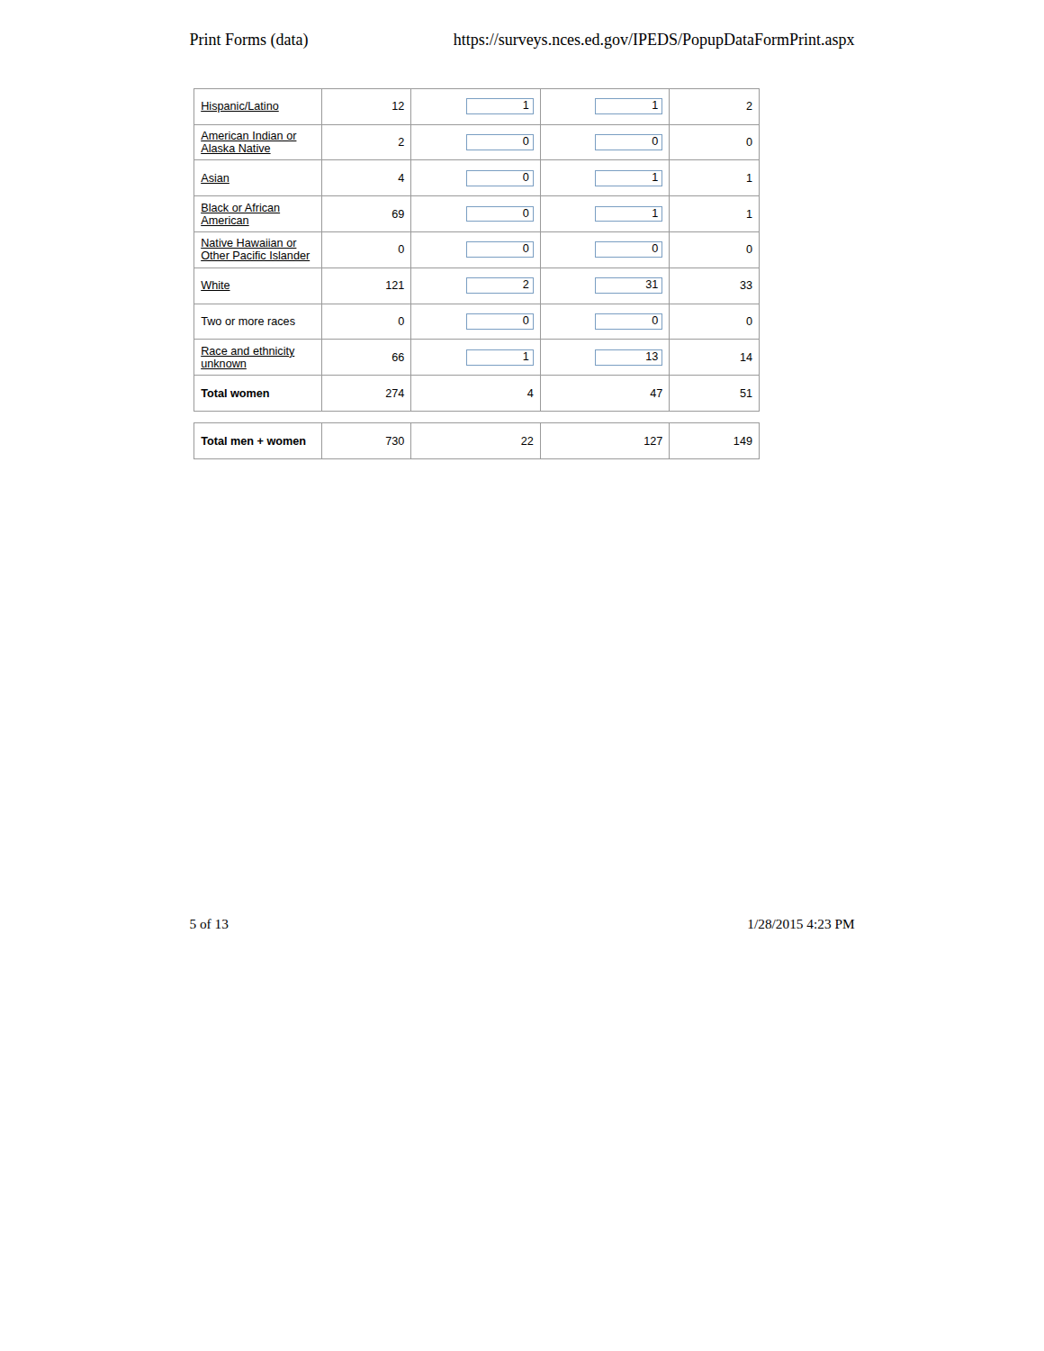Print Forms (data)
https://surveys.nces.ed.gov/IPEDS/PopupDataFormPrint.aspx
| Hispanic/Latino | 12 | 1 | 1 | 2 |
| American Indian or Alaska Native | 2 | 0 | 0 | 0 |
| Asian | 4 | 0 | 1 | 1 |
| Black or African American | 69 | 0 | 1 | 1 |
| Native Hawaiian or Other Pacific Islander | 0 | 0 | 0 | 0 |
| White | 121 | 2 | 31 | 33 |
| Two or more races | 0 | 0 | 0 | 0 |
| Race and ethnicity unknown | 66 | 1 | 13 | 14 |
| Total women | 274 | 4 | 47 | 51 |
| Total men + women | 730 | 22 | 127 | 149 |
5 of 13
1/28/2015 4:23 PM